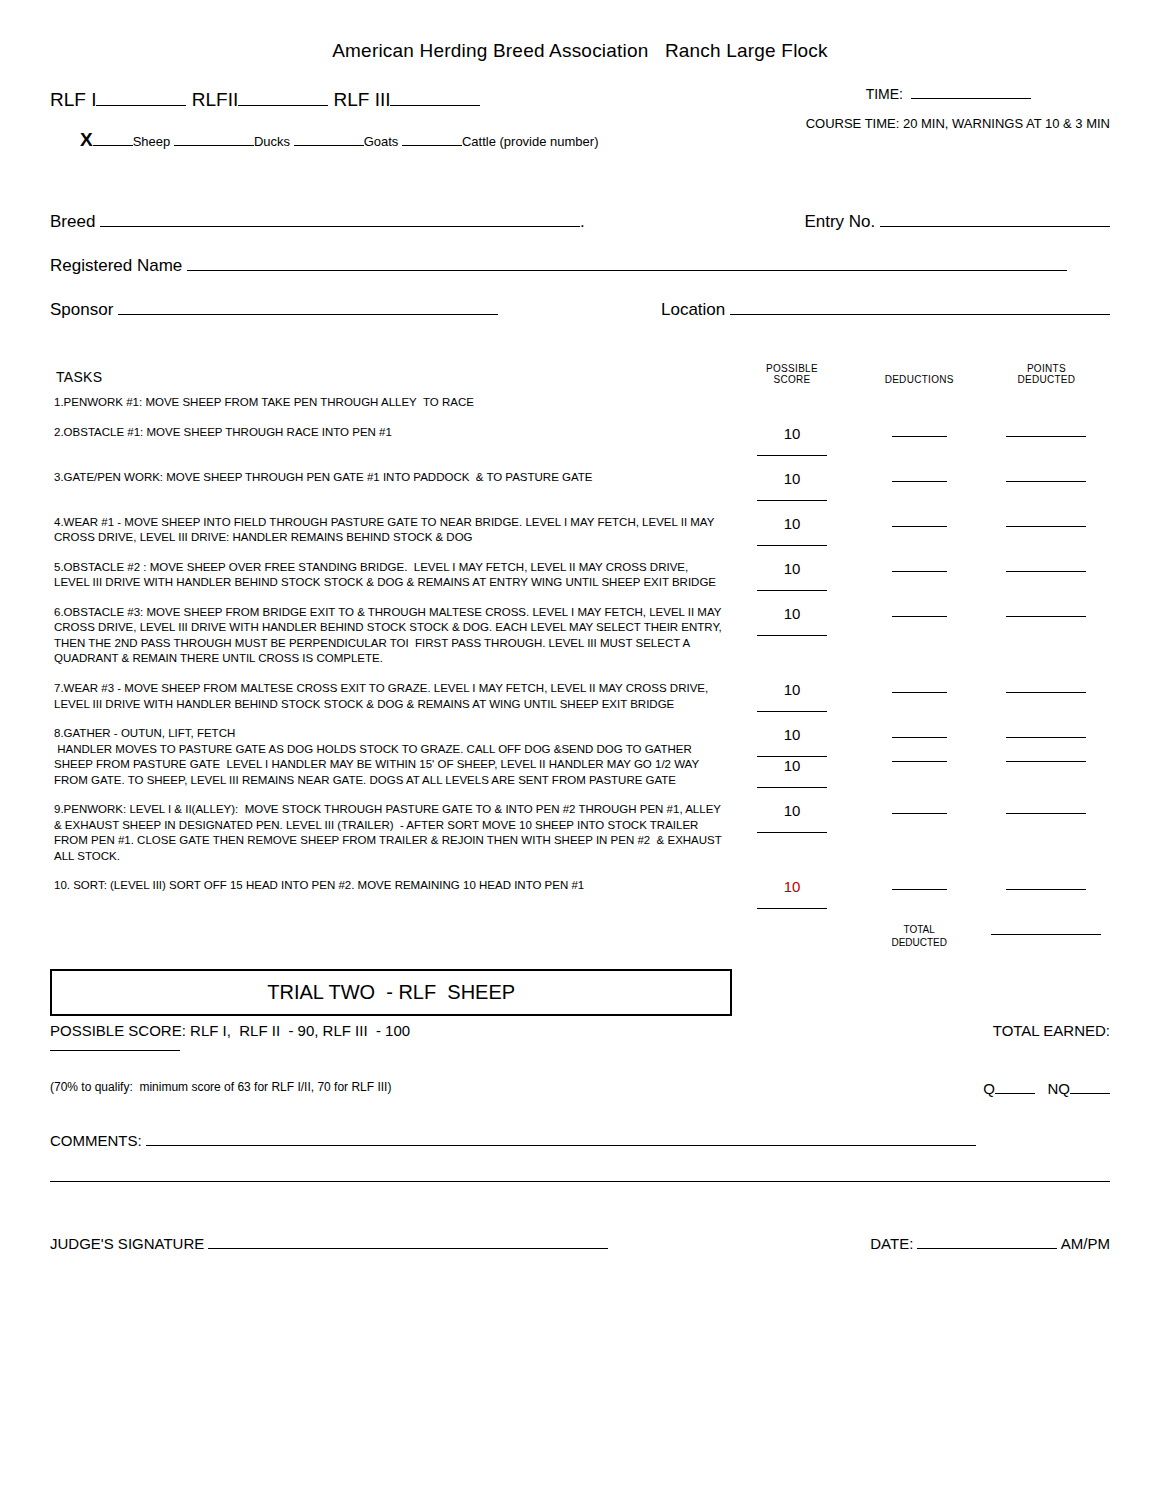American Herding Breed Association Ranch Large Flock
RLF I RLFII RLF III
X Sheep Ducks Goats Cattle (provide number)
TIME:
COURSE TIME: 20 MIN, WARNINGS AT 10 & 3 MIN
Breed .
Entry No.
Registered Name
Sponsor
Location
| TASKS | POSSIBLE SCORE | DEDUCTIONS | POINTS DEDUCTED |
| --- | --- | --- | --- |
| 1.PENWORK #1: MOVE SHEEP FROM TAKE PEN THROUGH ALLEY TO RACE | | | |
| 2.OBSTACLE #1: MOVE SHEEP THROUGH RACE INTO PEN #1 | 10 | | |
| 3.GATE/PEN WORK: MOVE SHEEP THROUGH PEN GATE #1 INTO PADDOCK & TO PASTURE GATE | 10 | | |
| 4.WEAR #1 - MOVE SHEEP INTO FIELD THROUGH PASTURE GATE TO NEAR BRIDGE. LEVEL I MAY FETCH, LEVEL II MAY CROSS DRIVE, LEVEL III DRIVE: HANDLER REMAINS BEHIND STOCK & DOG | 10 | | |
| 5.OBSTACLE #2 : MOVE SHEEP OVER FREE STANDING BRIDGE. LEVEL I MAY FETCH, LEVEL II MAY CROSS DRIVE, LEVEL III DRIVE WITH HANDLER BEHIND STOCK STOCK & DOG & REMAINS AT ENTRY WING UNTIL SHEEP EXIT BRIDGE | 10 | | |
| 6.OBSTACLE #3: MOVE SHEEP FROM BRIDGE EXIT TO & THROUGH MALTESE CROSS. LEVEL I MAY FETCH, LEVEL II MAY CROSS DRIVE, LEVEL III DRIVE WITH HANDLER BEHIND STOCK STOCK & DOG. EACH LEVEL MAY SELECT THEIR ENTRY, THEN THE 2ND PASS THROUGH MUST BE PERPENDICULAR TOI FIRST PASS THROUGH. LEVEL III MUST SELECT A QUADRANT & REMAIN THERE UNTIL CROSS IS COMPLETE. | 10 | | |
| 7.WEAR #3 - MOVE SHEEP FROM MALTESE CROSS EXIT TO GRAZE. LEVEL I MAY FETCH, LEVEL II MAY CROSS DRIVE, LEVEL III DRIVE WITH HANDLER BEHIND STOCK STOCK & DOG & REMAINS AT WING UNTIL SHEEP EXIT BRIDGE | 10 | | |
| 8.GATHER - OUTUN, LIFT, FETCH HANDLER MOVES TO PASTURE GATE AS DOG HOLDS STOCK TO GRAZE. CALL OFF DOG &SEND DOG TO GATHER SHEEP FROM PASTURE GATE LEVEL I HANDLER MAY BE WITHIN 15' OF SHEEP, LEVEL II HANDLER MAY GO 1/2 WAY FROM GATE. TO SHEEP, LEVEL III REMAINS NEAR GATE. DOGS AT ALL LEVELS ARE SENT FROM PASTURE GATE | 10 10 | | |
| 9.PENWORK: LEVEL I & II(ALLEY): MOVE STOCK THROUGH PASTURE GATE TO & INTO PEN #2 THROUGH PEN #1, ALLEY & EXHAUST SHEEP IN DESIGNATED PEN. LEVEL III (TRAILER) - AFTER SORT MOVE 10 SHEEP INTO STOCK TRAILER FROM PEN #1. CLOSE GATE THEN REMOVE SHEEP FROM TRAILER & REJOIN THEN WITH SHEEP IN PEN #2 & EXHAUST ALL STOCK. | 10 | | |
| 10. SORT: (LEVEL III) SORT OFF 15 HEAD INTO PEN #2. MOVE REMAINING 10 HEAD INTO PEN #1 | 10 | | |
| | | TOTAL DEDUCTED | |
TRIAL TWO - RLF SHEEP
POSSIBLE SCORE: RLF I, RLF II - 90, RLF III - 100
TOTAL EARNED:
(70% to qualify: minimum score of 63 for RLF I/II, 70 for RLF III)
Q NQ
COMMENTS:
JUDGE'S SIGNATURE
DATE: AM/PM